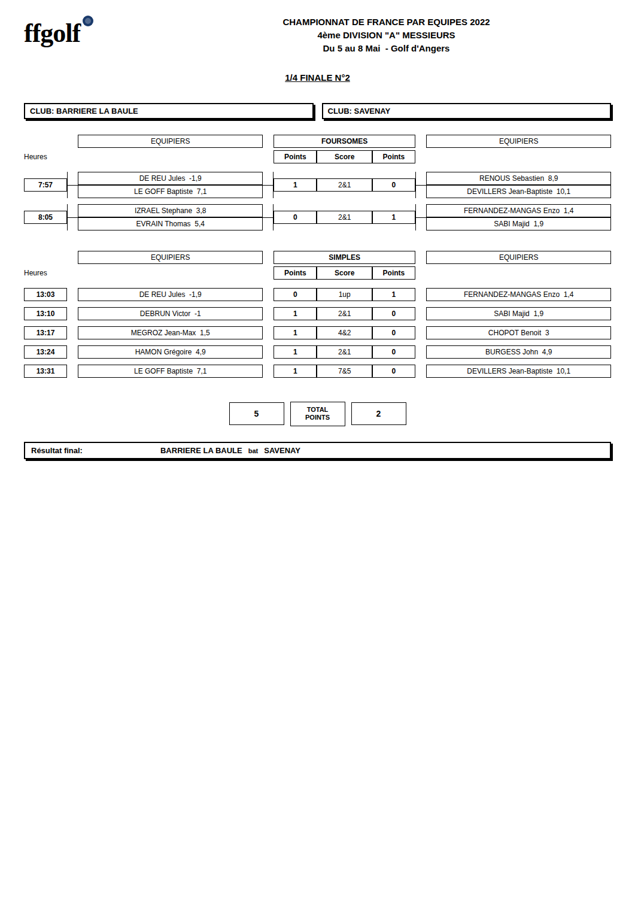ffgolf
CHAMPIONNAT DE FRANCE PAR EQUIPES 2022
4ème DIVISION "A" MESSIEURS
Du 5 au 8 Mai - Golf d'Angers
1/4 FINALE N°2
CLUB: BARRIERE LA BAULE
CLUB: SAVENAY
| | | EQUIPIERS | | FOURSOMES | | EQUIPIERS |
| Heures | | | | Points | Score | Points | | |
| 7:57 | | DE REU Jules -1,9 | | 1 | 2&1 | 0 | | RENOUS Sebastien 8,9 |
| LE GOFF Baptiste 7,1 | DEVILLERS Jean-Baptiste 10,1 |
| 8:05 | | IZRAEL Stephane 3,8 | | 0 | 2&1 | 1 | | FERNANDEZ-MANGAS Enzo 1,4 |
| EVRAIN Thomas 5,4 | SABI Majid 1,9 |
| | | EQUIPIERS | | SIMPLES | | EQUIPIERS |
| Heures | | | | Points | Score | Points | | |
| 13:03 | | DE REU Jules -1,9 | | 0 | 1up | 1 | | FERNANDEZ-MANGAS Enzo 1,4 |
| 13:10 | | DEBRUN Victor -1 | | 1 | 2&1 | 0 | | SABI Majid 1,9 |
| 13:17 | | MEGROZ Jean-Max 1,5 | | 1 | 4&2 | 0 | | CHOPOT Benoit 3 |
| 13:24 | | HAMON Grégoire 4,9 | | 1 | 2&1 | 0 | | BURGESS John 4,9 |
| 13:31 | | LE GOFF Baptiste 7,1 | | 1 | 7&5 | 0 | | DEVILLERS Jean-Baptiste 10,1 |
5
TOTAL
POINTS
2
Résultat final: BARRIERE LA BAULE bat SAVENAY